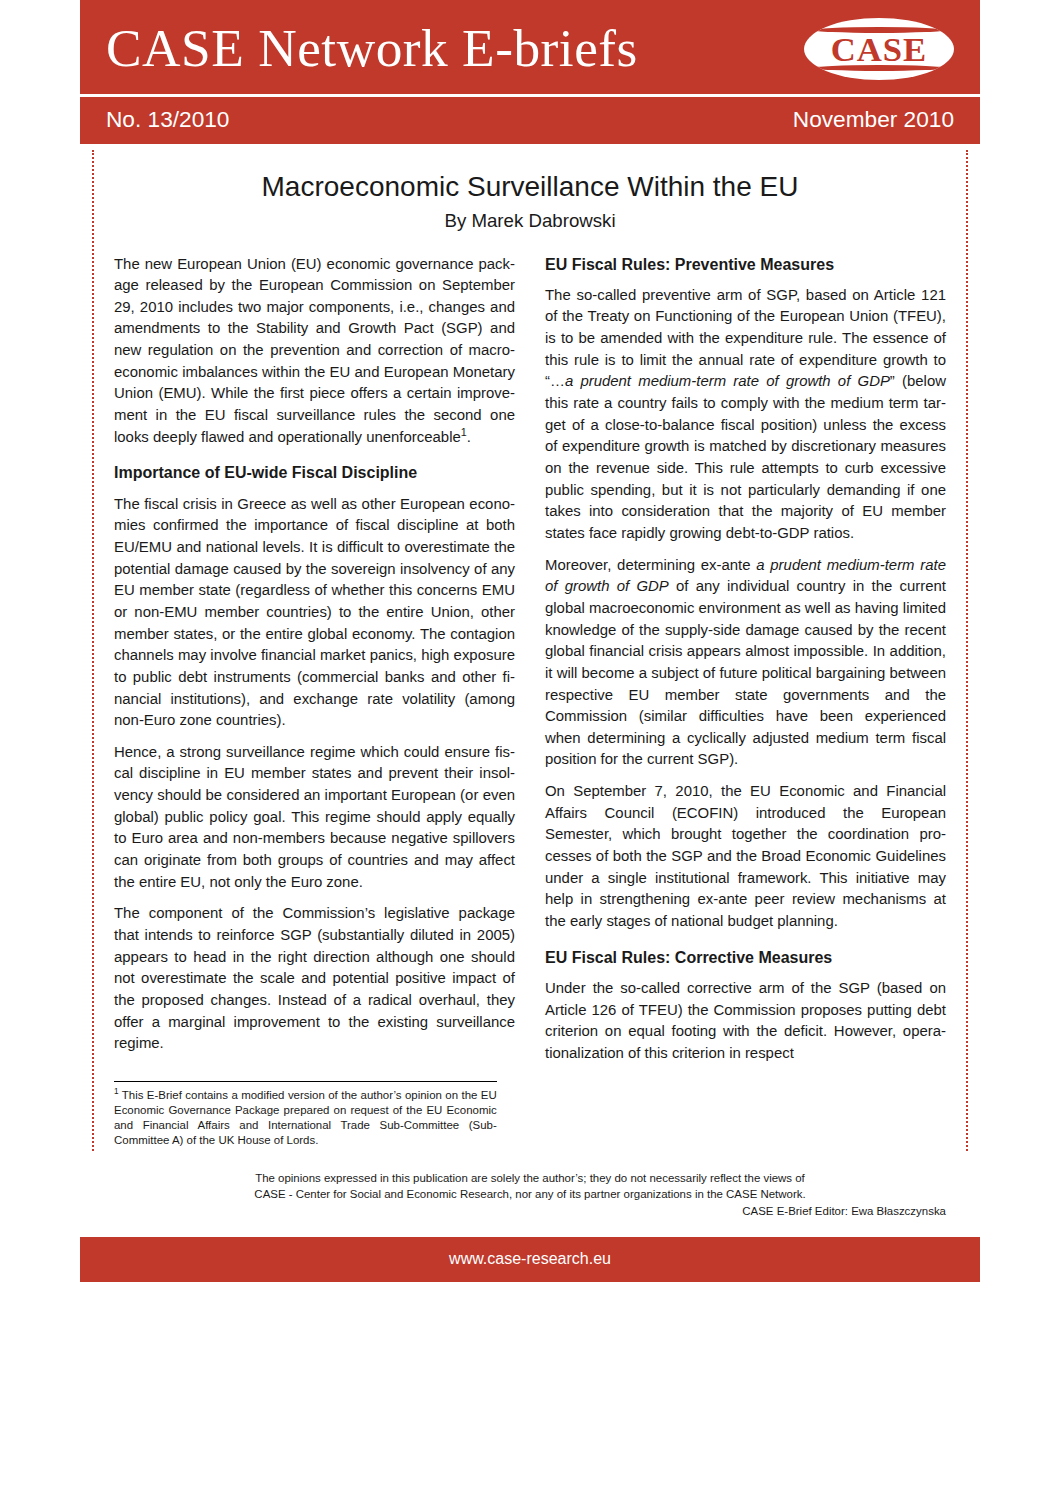CASE Network E-briefs
CASE
No. 13/2010
November 2010
Macroeconomic Surveillance Within the EU
By Marek Dabrowski
The new European Union (EU) economic governance package released by the European Commission on September 29, 2010 includes two major components, i.e., changes and amendments to the Stability and Growth Pact (SGP) and new regulation on the prevention and correction of macroeconomic imbalances within the EU and European Monetary Union (EMU). While the first piece offers a certain improvement in the EU fiscal surveillance rules the second one looks deeply flawed and operationally unenforceable1.
Importance of EU-wide Fiscal Discipline
The fiscal crisis in Greece as well as other European economies confirmed the importance of fiscal discipline at both EU/EMU and national levels. It is difficult to overestimate the potential damage caused by the sovereign insolvency of any EU member state (regardless of whether this concerns EMU or non-EMU member countries) to the entire Union, other member states, or the entire global economy. The contagion channels may involve financial market panics, high exposure to public debt instruments (commercial banks and other financial institutions), and exchange rate volatility (among non-Euro zone countries).
Hence, a strong surveillance regime which could ensure fiscal discipline in EU member states and prevent their insolvency should be considered an important European (or even global) public policy goal. This regime should apply equally to Euro area and non-members because negative spillovers can originate from both groups of countries and may affect the entire EU, not only the Euro zone.
The component of the Commission’s legislative package that intends to reinforce SGP (substantially diluted in 2005) appears to head in the right direction although one should not overestimate the scale and potential positive impact of the proposed changes. Instead of a radical overhaul, they offer a marginal improvement to the existing surveillance regime.
EU Fiscal Rules: Preventive Measures
The so-called preventive arm of SGP, based on Article 121 of the Treaty on Functioning of the European Union (TFEU), is to be amended with the expenditure rule. The essence of this rule is to limit the annual rate of expenditure growth to “…a prudent medium-term rate of growth of GDP” (below this rate a country fails to comply with the medium term target of a close-to-balance fiscal position) unless the excess of expenditure growth is matched by discretionary measures on the revenue side. This rule attempts to curb excessive public spending, but it is not particularly demanding if one takes into consideration that the majority of EU member states face rapidly growing debt-to-GDP ratios.
Moreover, determining ex-ante a prudent medium-term rate of growth of GDP of any individual country in the current global macroeconomic environment as well as having limited knowledge of the supply-side damage caused by the recent global financial crisis appears almost impossible. In addition, it will become a subject of future political bargaining between respective EU member state governments and the Commission (similar difficulties have been experienced when determining a cyclically adjusted medium term fiscal position for the current SGP).
On September 7, 2010, the EU Economic and Financial Affairs Council (ECOFIN) introduced the European Semester, which brought together the coordination processes of both the SGP and the Broad Economic Guidelines under a single institutional framework. This initiative may help in strengthening ex-ante peer review mechanisms at the early stages of national budget planning.
EU Fiscal Rules: Corrective Measures
Under the so-called corrective arm of the SGP (based on Article 126 of TFEU) the Commission proposes putting debt criterion on equal footing with the deficit. However, operationalization of this criterion in respect
1 This E-Brief contains a modified version of the author’s opinion on the EU Economic Governance Package prepared on request of the EU Economic and Financial Affairs and International Trade Sub-Committee (Sub-Committee A) of the UK House of Lords.
The opinions expressed in this publication are solely the author’s; they do not necessarily reflect the views of
CASE - Center for Social and Economic Research, nor any of its partner organizations in the CASE Network. CASE E-Brief Editor: Ewa Błaszczynska
www.case-research.eu